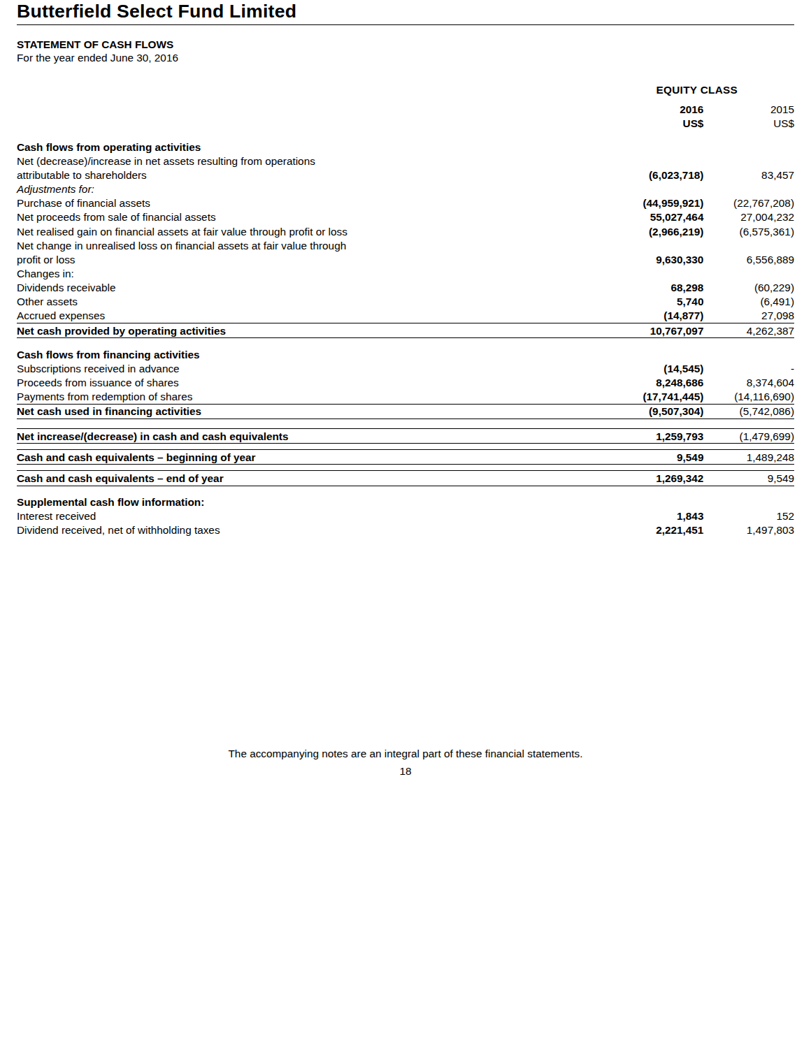Butterfield Select Fund Limited
STATEMENT OF CASH FLOWS
For the year ended June 30, 2016
| | EQUITY CLASS |
| | 2016 | 2015 |
| | US$ | US$ |
| Cash flows from operating activities | | |
| Net (decrease)/increase in net assets resulting from operations | | |
| attributable to shareholders | (6,023,718) | 83,457 |
| Adjustments for: | | |
| Purchase of financial assets | (44,959,921) | (22,767,208) |
| Net proceeds from sale of financial assets | 55,027,464 | 27,004,232 |
| Net realised gain on financial assets at fair value through profit or loss | (2,966,219) | (6,575,361) |
| Net change in unrealised loss on financial assets at fair value through | | |
| profit or loss | 9,630,330 | 6,556,889 |
| Changes in: | | |
| Dividends receivable | 68,298 | (60,229) |
| Other assets | 5,740 | (6,491) |
| Accrued expenses | (14,877) | 27,098 |
| Net cash provided by operating activities | 10,767,097 | 4,262,387 |
| Cash flows from financing activities | | |
| Subscriptions received in advance | (14,545) | - |
| Proceeds from issuance of shares | 8,248,686 | 8,374,604 |
| Payments from redemption of shares | (17,741,445) | (14,116,690) |
| Net cash used in financing activities | (9,507,304) | (5,742,086) |
| Net increase/(decrease) in cash and cash equivalents | 1,259,793 | (1,479,699) |
| Cash and cash equivalents – beginning of year | 9,549 | 1,489,248 |
| Cash and cash equivalents – end of year | 1,269,342 | 9,549 |
| Supplemental cash flow information: | | |
| Interest received | 1,843 | 152 |
| Dividend received, net of withholding taxes | 2,221,451 | 1,497,803 |
The accompanying notes are an integral part of these financial statements.
18